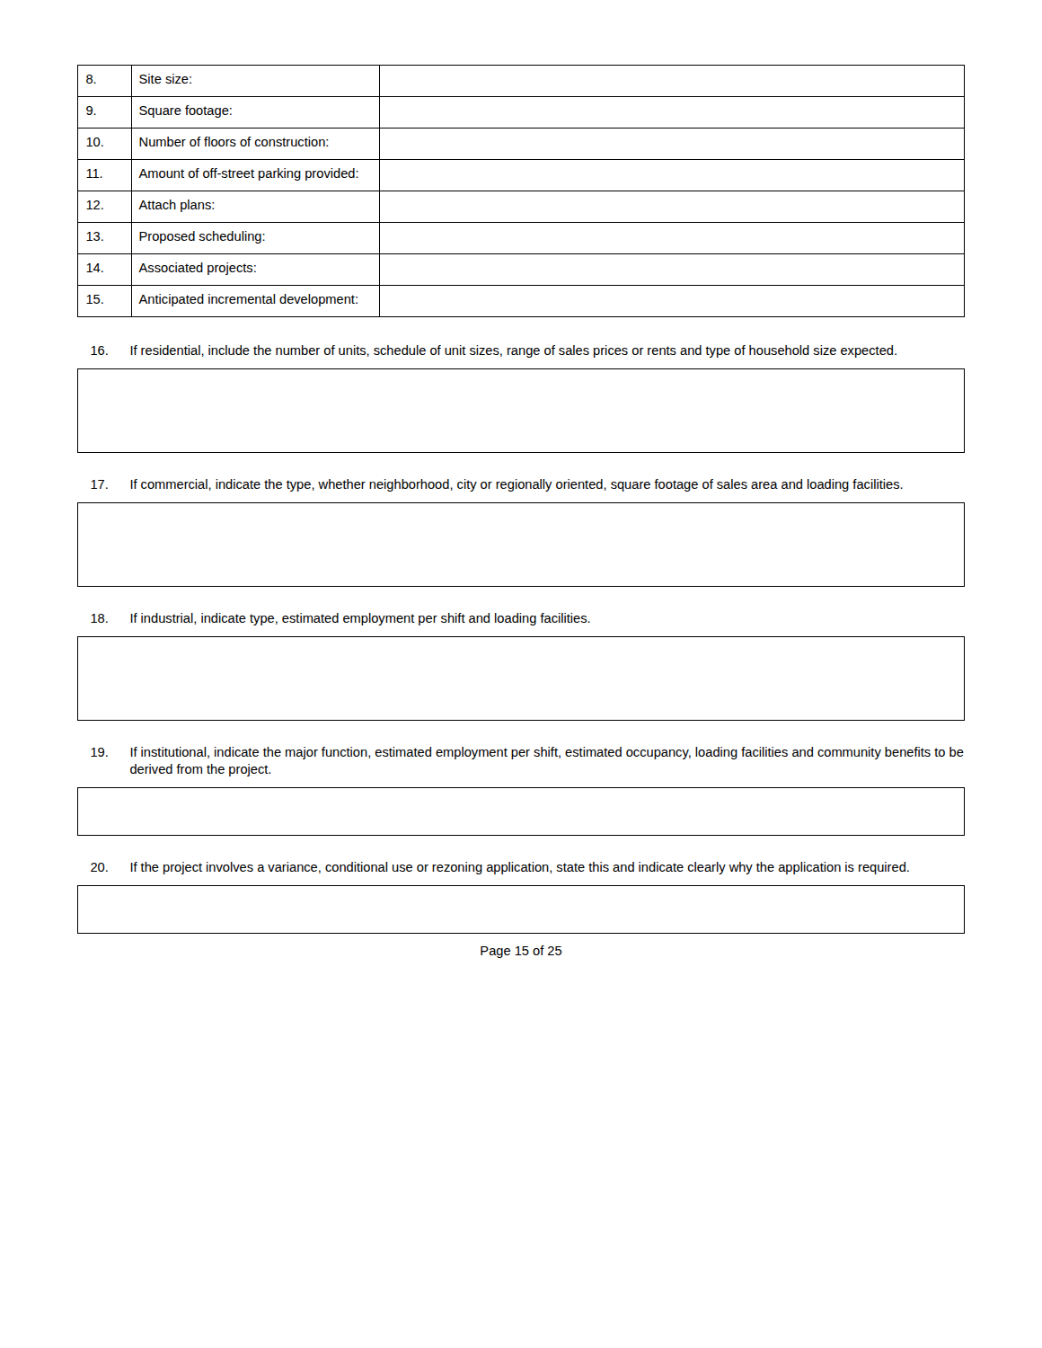| 8. | Site size: | |
| 9. | Square footage: | |
| 10. | Number of floors of construction: | |
| 11. | Amount of off-street parking provided: | |
| 12. | Attach plans: | |
| 13. | Proposed scheduling: | |
| 14. | Associated projects: | |
| 15. | Anticipated incremental development: | |
16.
If residential, include the number of units, schedule of unit sizes, range of sales prices or rents and type of household size expected.
17.
If commercial, indicate the type, whether neighborhood, city or regionally oriented, square footage of sales area and loading facilities.
18.
If industrial, indicate type, estimated employment per shift and loading facilities.
19.
If institutional, indicate the major function, estimated employment per shift, estimated occupancy, loading facilities and community benefits to be derived from the project.
20.
If the project involves a variance, conditional use or rezoning application, state this and indicate clearly why the application is required.
Page 15 of 25